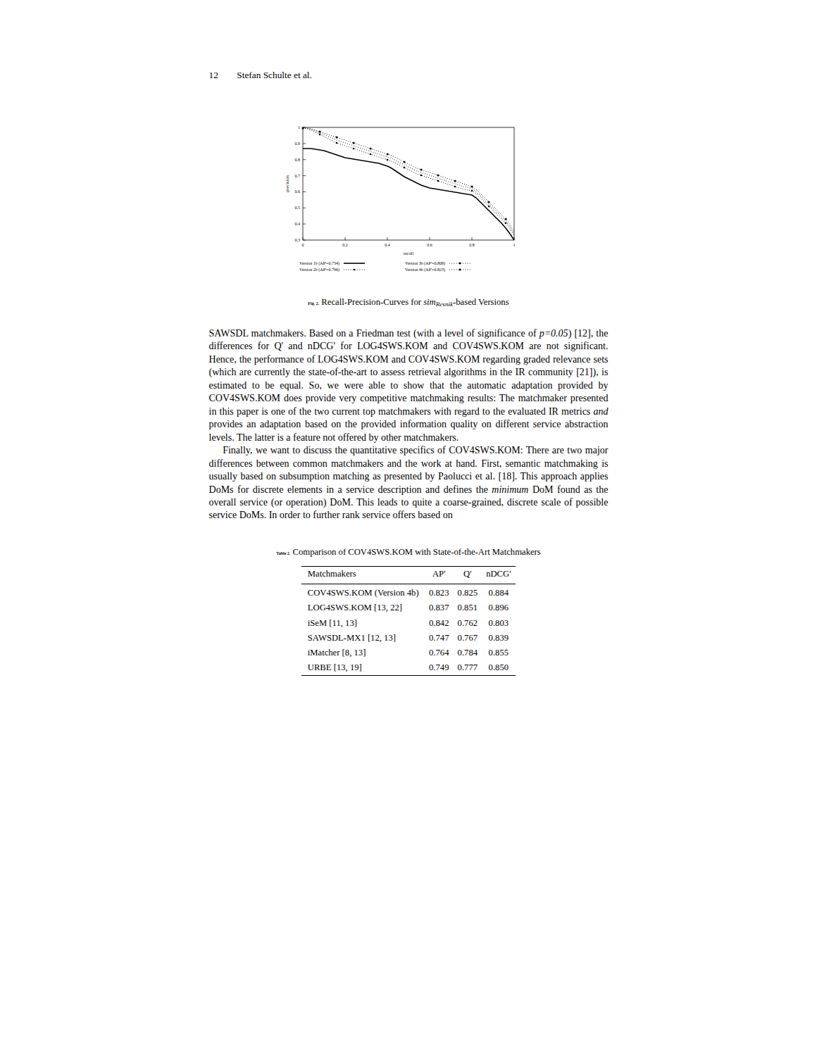12 Stefan Schulte et al.
0.3 0.4 0.5 0.6 0.7 0.8 0.9 1 0 0.2 0.4 0.6 0.8 1 recall precision Version 1b (AP'=0.734) Version 2b (AP'=0.796) Version 3b (AP'=0.808) Version 4b (AP'=0.823)
Fig. 2. Recall-Precision-Curves for simResnik-based Versions
SAWSDL matchmakers. Based on a Friedman test (with a level of significance of p=0.05) [12], the differences for Q' and nDCG' for LOG4SWS.KOM and COV4SWS.KOM are not significant. Hence, the performance of LOG4SWS.KOM and COV4SWS.KOM regarding graded relevance sets (which are currently the state-of-the-art to assess retrieval algorithms in the IR community [21]), is estimated to be equal. So, we were able to show that the automatic adaptation provided by COV4SWS.KOM does provide very competitive matchmaking results: The matchmaker presented in this paper is one of the two current top matchmakers with regard to the evaluated IR metrics and provides an adaptation based on the provided information quality on different service abstraction levels. The latter is a feature not offered by other matchmakers.
Finally, we want to discuss the quantitative specifics of COV4SWS.KOM: There are two major differences between common matchmakers and the work at hand. First, semantic matchmaking is usually based on subsumption matching as presented by Paolucci et al. [18]. This approach applies DoMs for discrete elements in a service description and defines the minimum DoM found as the overall service (or operation) DoM. This leads to quite a coarse-grained, discrete scale of possible service DoMs. In order to further rank service offers based on
Table 2. Comparison of COV4SWS.KOM with State-of-the-Art Matchmakers
| Matchmakers | AP' | Q' | nDCG' |
| --- | --- | --- | --- |
| COV4SWS.KOM (Version 4b) | 0.823 | 0.825 | 0.884 |
| LOG4SWS.KOM [13, 22] | 0.837 | 0.851 | 0.896 |
| iSeM [11, 13] | 0.842 | 0.762 | 0.803 |
| SAWSDL-MX1 [12, 13] | 0.747 | 0.767 | 0.839 |
| iMatcher [8, 13] | 0.764 | 0.784 | 0.855 |
| URBE [13, 19] | 0.749 | 0.777 | 0.850 |